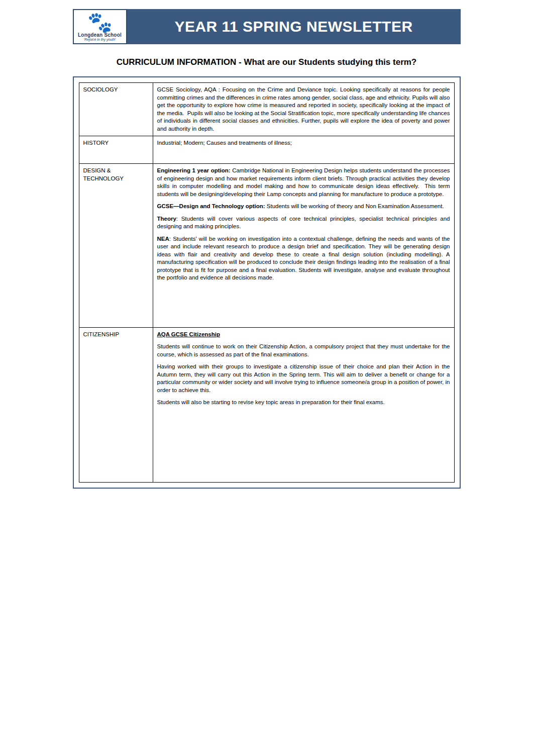🐾
Longdean School
'Rejoice in thy youth'
YEAR 11 SPRING NEWSLETTER
CURRICULUM INFORMATION - What are our Students studying this term?
| SOCIOLOGY | GCSE Sociology, AQA : Focusing on the Crime and Deviance topic. Looking specifically at reasons for people committing crimes and the differences in crime rates among gender, social class, age and ethnicity. Pupils will also get the opportunity to explore how crime is measured and reported in society, specifically looking at the impact of the media. Pupils will also be looking at the Social Stratification topic, more specifically understanding life chances of individuals in different social classes and ethnicities. Further, pupils will explore the idea of poverty and power and authority in depth. |
| HISTORY | Industrial; Modern; Causes and treatments of illness; |
| DESIGN & TECHNOLOGY | Engineering 1 year option: Cambridge National in Engineering Design helps students understand the processes of engineering design and how market requirements inform client briefs. Through practical activities they develop skills in computer modelling and model making and how to communicate design ideas effectively. This term students will be designing/developing their Lamp concepts and planning for manufacture to produce a prototype. GCSE—Design and Technology option: Students will be working of theory and Non Examination Assessment. Theory : Students will cover various aspects of core technical principles, specialist technical principles and designing and making principles. NEA : Students' will be working on investigation into a contextual challenge, defining the needs and wants of the user and include relevant research to produce a design brief and specification. They will be generating design ideas with flair and creativity and develop these to create a final design solution (including modelling). A manufacturing specification will be produced to conclude their design findings leading into the realisation of a final prototype that is fit for purpose and a final evaluation. Students will investigate, analyse and evaluate throughout the portfolio and evidence all decisions made. |
| CITIZENSHIP | AQA GCSE Citizenship Students will continue to work on their Citizenship Action, a compulsory project that they must undertake for the course, which is assessed as part of the final examinations. Having worked with their groups to investigate a citizenship issue of their choice and plan their Action in the Autumn term, they will carry out this Action in the Spring term. This will aim to deliver a benefit or change for a particular community or wider society and will involve trying to influence someone/a group in a position of power, in order to achieve this. Students will also be starting to revise key topic areas in preparation for their final exams. |